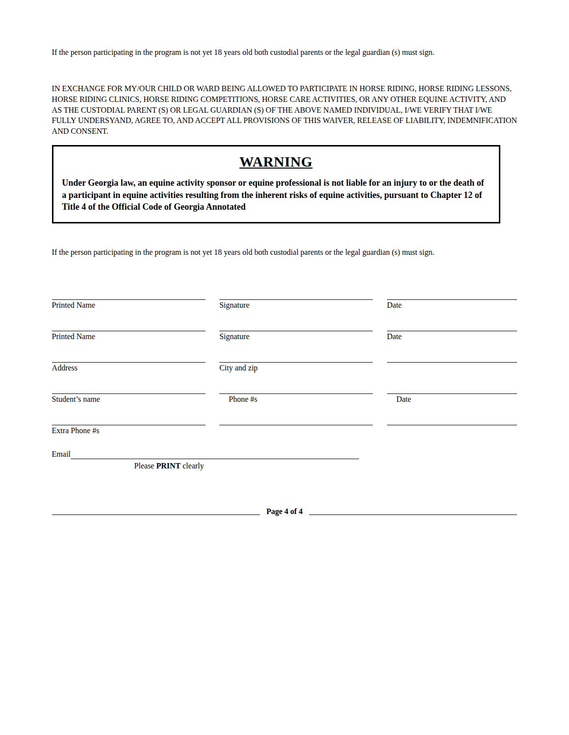If the person participating in the program is not yet 18 years old both custodial parents or the legal guardian (s) must sign.
In exchange for my/our child or ward being allowed to participate in horse riding, horse riding lessons, horse riding clinics, horse riding competitions, horse care activities, or any other equine activity, and as the custodial parent (s) or legal guardian (s) of the above named individual, I/we verify that I/we fully undersyand, agree to, and accept all provisions of this waiver, release of liability, indemnification and consent.
WARNING
Under Georgia law, an equine activity sponsor or equine professional is not liable for an injury to or the death of a participant in equine activities resulting from the inherent risks of equine activities, pursuant to Chapter 12 of Title 4 of the Official Code of Georgia Annotated
If the person participating in the program is not yet 18 years old both custodial parents or the legal guardian (s) must sign.
| Printed Name | | Signature | | Date |
| Printed Name | | Signature | | Date |
| Address | | City and zip | | |
| Student’s name | | Phone #s | | Date |
| Extra Phone #s | | | | |
Email
Please PRINT clearly
Page 4 of 4